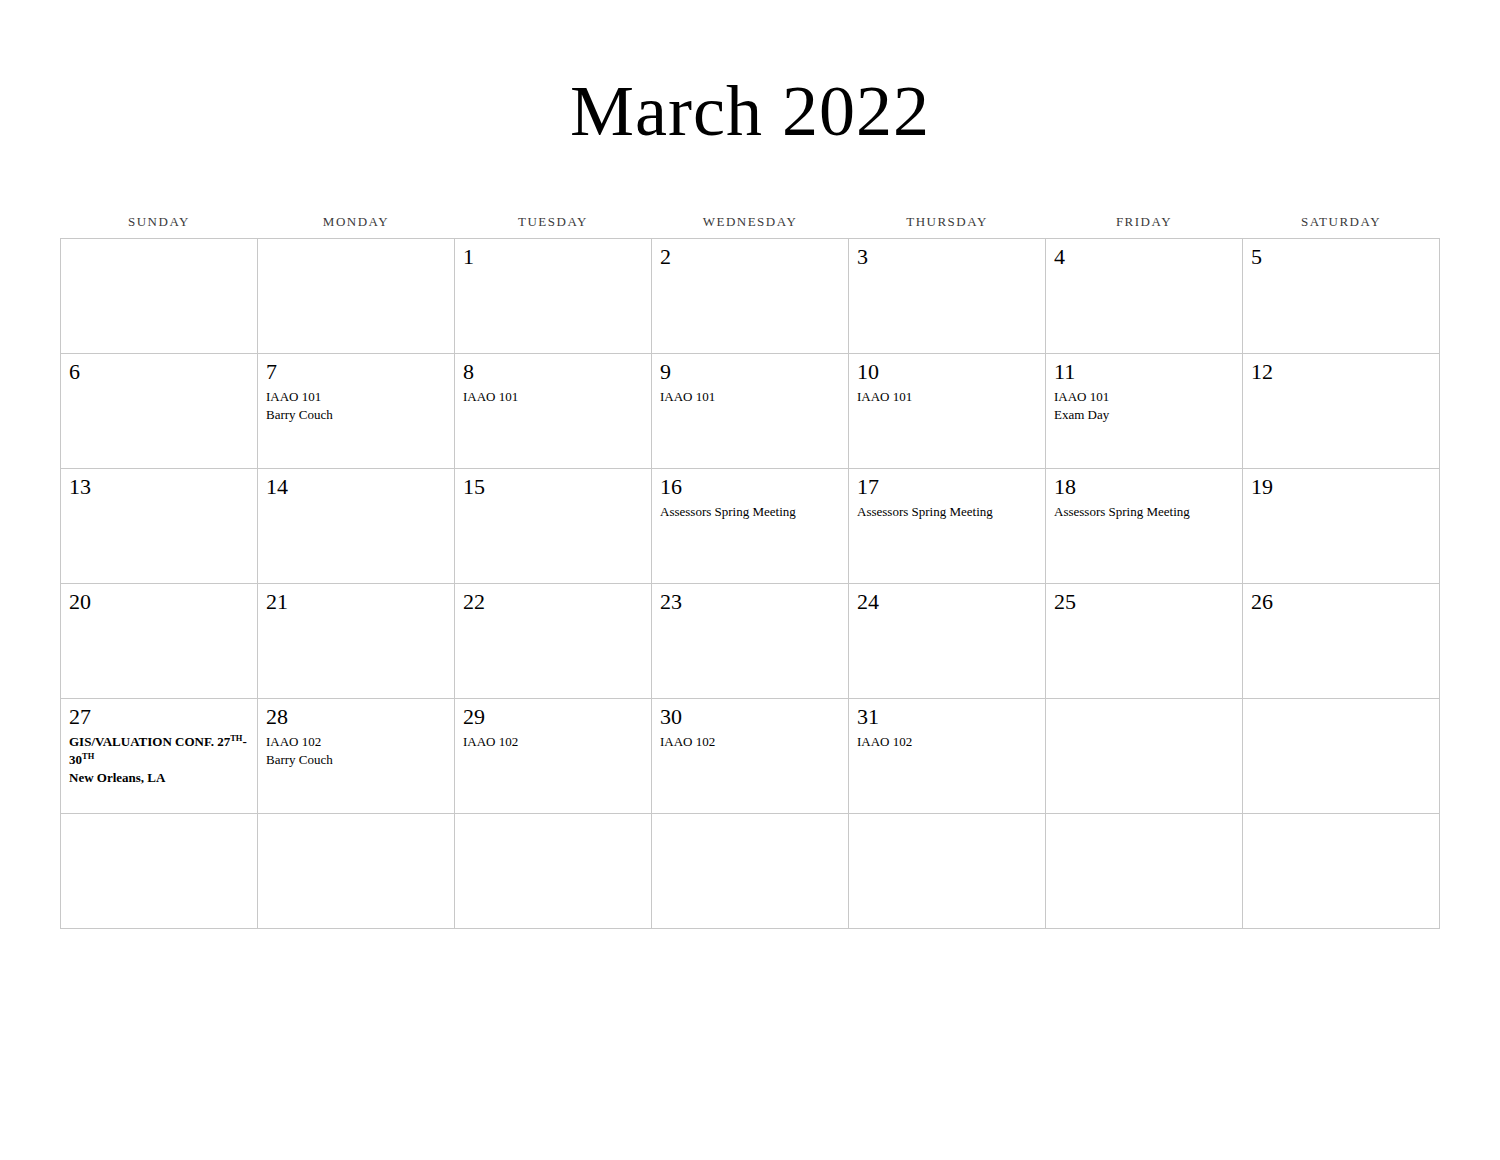March 2022
| Sunday | Monday | Tuesday | Wednesday | Thursday | Friday | Saturday |
| --- | --- | --- | --- | --- | --- | --- |
| | | 1 | 2 | 3 | 4 | 5 |
| 6 | 7 IAAO 101 Barry Couch | 8 IAAO 101 | 9 IAAO 101 | 10 IAAO 101 | 11 IAAO 101 Exam Day | 12 |
| 13 | 14 | 15 | 16 Assessors Spring Meeting | 17 Assessors Spring Meeting | 18 Assessors Spring Meeting | 19 |
| 20 | 21 | 22 | 23 | 24 | 25 | 26 |
| 27 GIS/VALUATION CONF. 27 th -30 th New Orleans, LA | 28 IAAO 102 Barry Couch | 29 IAAO 102 | 30 IAAO 102 | 31 IAAO 102 | | |